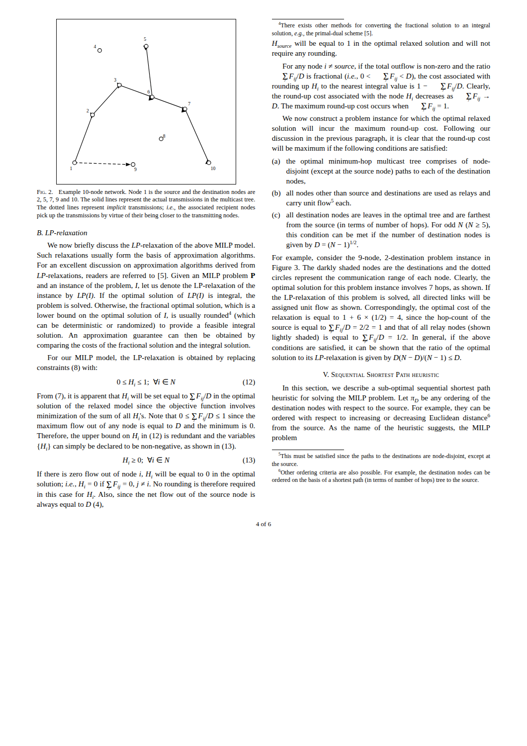1 2 3 4 5 6 7 8 9 10
Fig. 2. Example 10-node network. Node 1 is the source and the destination nodes are 2, 5, 7, 9 and 10. The solid lines represent the actual transmissions in the multicast tree. The dotted lines represent implicit transmissions; i.e., the associated recipient nodes pick up the transmissions by virtue of their being closer to the transmitting nodes.
B. LP-relaxation
We now briefly discuss the LP-relaxation of the above MILP model. Such relaxations usually form the basis of approximation algorithms. For an excellent discussion on approximation algorithms derived from LP-relaxations, readers are referred to [5]. Given an MILP problem P and an instance of the problem, I, let us denote the LP-relaxation of the instance by LP(I). If the optimal solution of LP(I) is integral, the problem is solved. Otherwise, the fractional optimal solution, which is a lower bound on the optimal solution of I, is usually rounded4 (which can be deterministic or randomized) to provide a feasible integral solution. An approximation guarantee can then be obtained by comparing the costs of the fractional solution and the integral solution.
For our MILP model, the LP-relaxation is obtained by replacing constraints (8) with:
0 ≤ Hi ≤ 1; ∀i ∈ N(12)
From (7), it is apparent that Hi will be set equal to ΣjFij/D in the optimal solution of the relaxed model since the objective function involves minimization of the sum of all Hi's. Note that 0 ≤ ΣjFij/D ≤ 1 since the maximum flow out of any node is equal to D and the minimum is 0. Therefore, the upper bound on Hi in (12) is redundant and the variables {Hi} can simply be declared to be non-negative, as shown in (13).
Hi ≥ 0; ∀i ∈ N(13)
If there is zero flow out of node i, Hi will be equal to 0 in the optimal solution; i.e., Hi = 0 if ΣjFij = 0, j ≠ i. No rounding is therefore required in this case for Hi. Also, since the net flow out of the source node is always equal to D (4),
4There exists other methods for converting the fractional solution to an integral solution, e.g., the primal-dual scheme [5].
Hsource will be equal to 1 in the optimal relaxed solution and will not require any rounding.
For any node i ≠ source, if the total outflow is non-zero and the ratio ΣjFij/D is fractional (i.e., 0 < ΣjFij < D), the cost associated with rounding up Hi to the nearest integral value is 1 − ΣjFij/D. Clearly, the round-up cost associated with the node Hi decreases as ΣjFij → D. The maximum round-up cost occurs when ΣjFij = 1.
We now construct a problem instance for which the optimal relaxed solution will incur the maximum round-up cost. Following our discussion in the previous paragraph, it is clear that the round-up cost will be maximum if the following conditions are satisfied:
the optimal minimum-hop multicast tree comprises of node-disjoint (except at the source node) paths to each of the destination nodes,
all nodes other than source and destinations are used as relays and carry unit flow5 each.
all destination nodes are leaves in the optimal tree and are farthest from the source (in terms of number of hops). For odd N (N ≥ 5), this condition can be met if the number of destination nodes is given by D = (N − 1)1/2.
For example, consider the 9-node, 2-destination problem instance in Figure 3. The darkly shaded nodes are the destinations and the dotted circles represent the communication range of each node. Clearly, the optimal solution for this problem instance involves 7 hops, as shown. If the LP-relaxation of this problem is solved, all directed links will be assigned unit flow as shown. Correspondingly, the optimal cost of the relaxation is equal to 1 + 6 × (1/2) = 4, since the hop-count of the source is equal to ΣjFij/D = 2/2 = 1 and that of all relay nodes (shown lightly shaded) is equal to ΣjFij/D = 1/2. In general, if the above conditions are satisfied, it can be shown that the ratio of the optimal solution to its LP-relaxation is given by D(N − D)/(N − 1) ≤ D.
V. Sequential Shortest Path heuristic
In this section, we describe a sub-optimal sequential shortest path heuristic for solving the MILP problem. Let πD be any ordering of the destination nodes with respect to the source. For example, they can be ordered with respect to increasing or decreasing Euclidean distance6 from the source. As the name of the heuristic suggests, the MILP problem
5This must be satisfied since the paths to the destinations are node-disjoint, except at the source.
6Other ordering criteria are also possible. For example, the destination nodes can be ordered on the basis of a shortest path (in terms of number of hops) tree to the source.
4 of 6